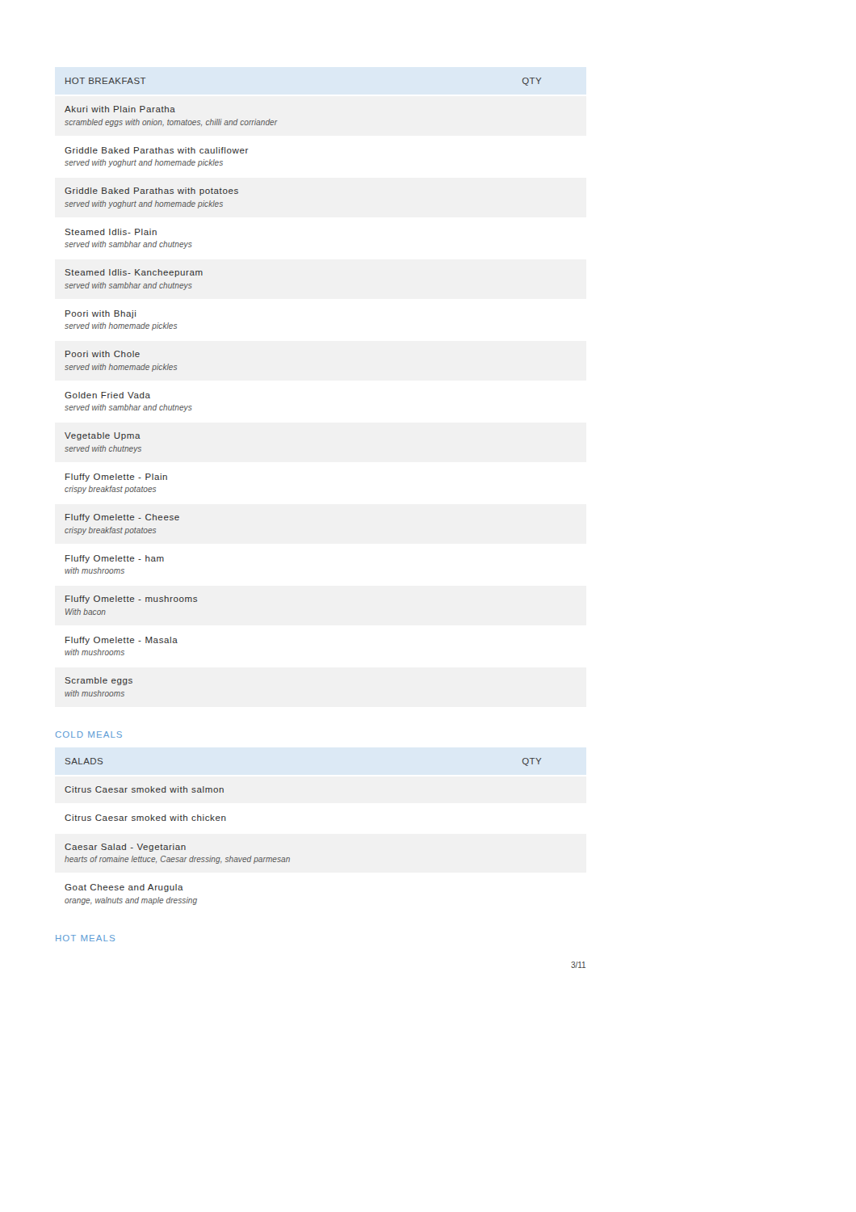| HOT BREAKFAST | QTY |
| --- | --- |
| Akuri with Plain Paratha scrambled eggs with onion, tomatoes, chilli and corriander | |
| Griddle Baked Parathas with cauliflower served with yoghurt and homemade pickles | |
| Griddle Baked Parathas with potatoes served with yoghurt and homemade pickles | |
| Steamed Idlis- Plain served with sambhar and chutneys | |
| Steamed Idlis- Kancheepuram served with sambhar and chutneys | |
| Poori with Bhaji served with homemade pickles | |
| Poori with Chole served with homemade pickles | |
| Golden Fried Vada served with sambhar and chutneys | |
| Vegetable Upma served with chutneys | |
| Fluffy Omelette - Plain crispy breakfast potatoes | |
| Fluffy Omelette - Cheese crispy breakfast potatoes | |
| Fluffy Omelette - ham with mushrooms | |
| Fluffy Omelette - mushrooms With bacon | |
| Fluffy Omelette - Masala with mushrooms | |
| Scramble eggs with mushrooms | |
COLD MEALS
| SALADS | QTY |
| --- | --- |
| Citrus Caesar smoked with salmon | |
| Citrus Caesar smoked with chicken | |
| Caesar Salad - Vegetarian hearts of romaine lettuce, Caesar dressing, shaved parmesan | |
| Goat Cheese and Arugula orange, walnuts and maple dressing | |
HOT MEALS
3/11